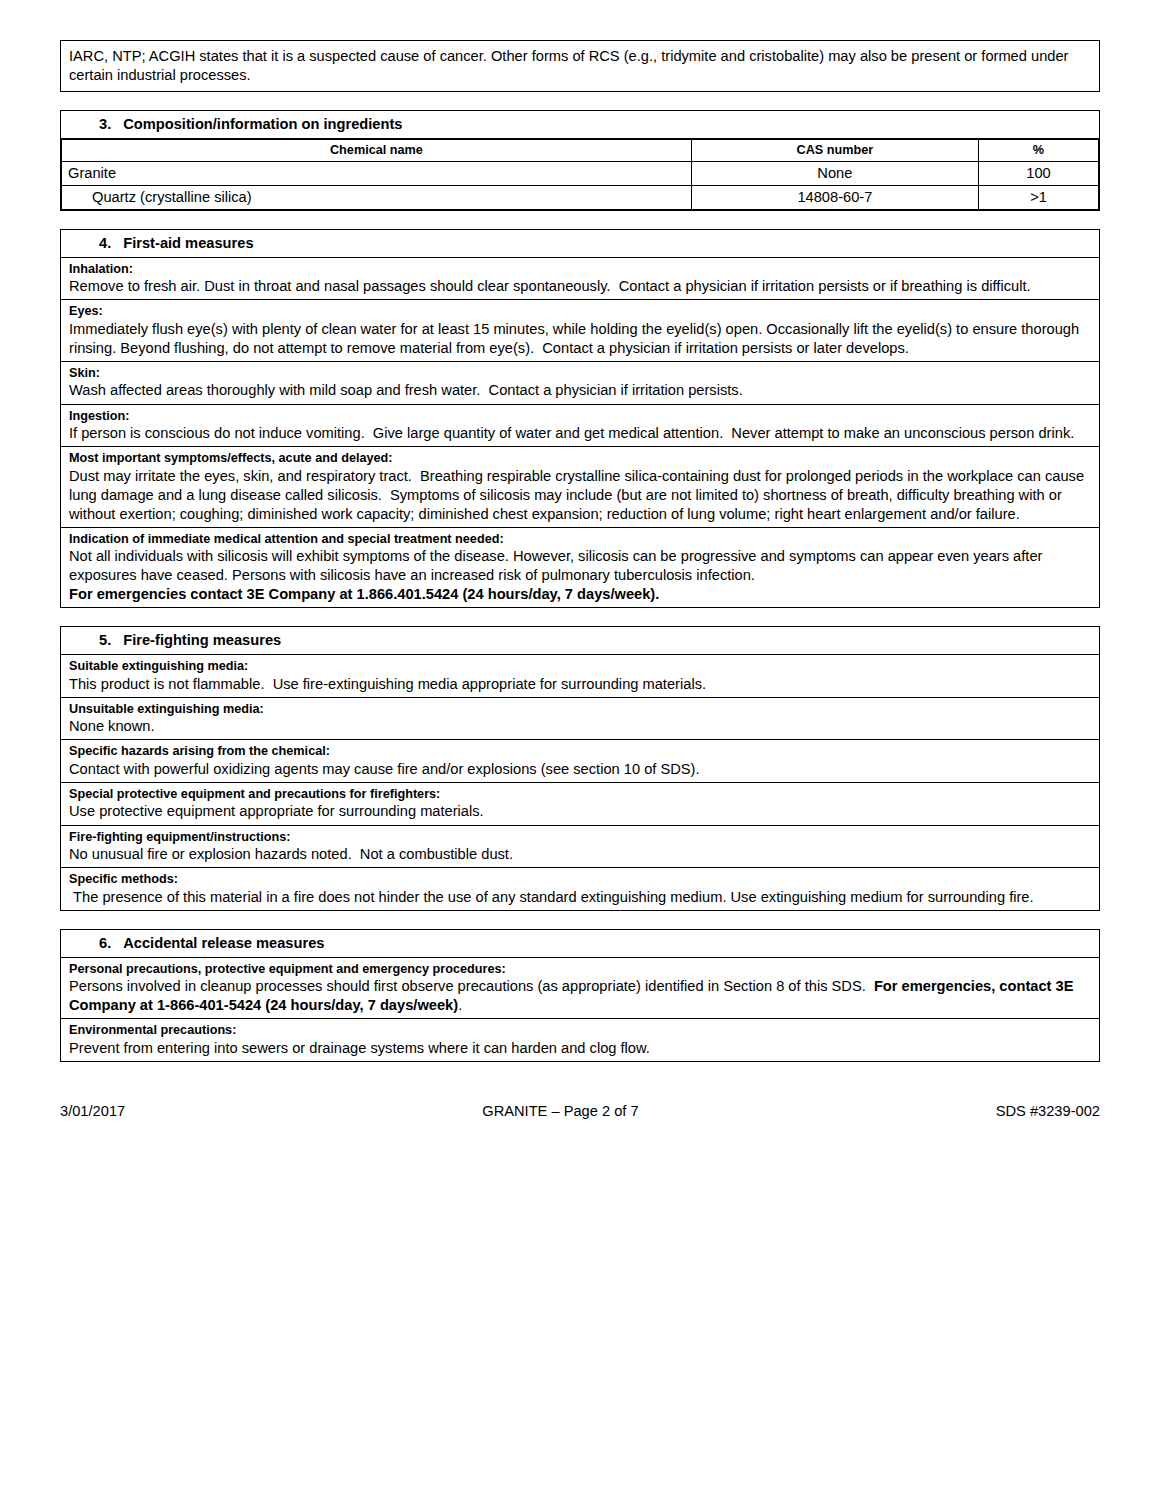IARC, NTP; ACGIH states that it is a suspected cause of cancer. Other forms of RCS (e.g., tridymite and cristobalite) may also be present or formed under certain industrial processes.
3. Composition/information on ingredients
| Chemical name | CAS number | % |
| --- | --- | --- |
| Granite | None | 100 |
| Quartz (crystalline silica) | 14808-60-7 | >1 |
4. First-aid measures
Inhalation: Remove to fresh air. Dust in throat and nasal passages should clear spontaneously. Contact a physician if irritation persists or if breathing is difficult.
Eyes: Immediately flush eye(s) with plenty of clean water for at least 15 minutes, while holding the eyelid(s) open. Occasionally lift the eyelid(s) to ensure thorough rinsing. Beyond flushing, do not attempt to remove material from eye(s). Contact a physician if irritation persists or later develops.
Skin: Wash affected areas thoroughly with mild soap and fresh water. Contact a physician if irritation persists.
Ingestion: If person is conscious do not induce vomiting. Give large quantity of water and get medical attention. Never attempt to make an unconscious person drink.
Most important symptoms/effects, acute and delayed: Dust may irritate the eyes, skin, and respiratory tract. Breathing respirable crystalline silica-containing dust for prolonged periods in the workplace can cause lung damage and a lung disease called silicosis. Symptoms of silicosis may include (but are not limited to) shortness of breath, difficulty breathing with or without exertion; coughing; diminished work capacity; diminished chest expansion; reduction of lung volume; right heart enlargement and/or failure.
Indication of immediate medical attention and special treatment needed: Not all individuals with silicosis will exhibit symptoms of the disease. However, silicosis can be progressive and symptoms can appear even years after exposures have ceased. Persons with silicosis have an increased risk of pulmonary tuberculosis infection. For emergencies contact 3E Company at 1.866.401.5424 (24 hours/day, 7 days/week).
5. Fire-fighting measures
Suitable extinguishing media: This product is not flammable. Use fire-extinguishing media appropriate for surrounding materials.
Unsuitable extinguishing media: None known.
Specific hazards arising from the chemical: Contact with powerful oxidizing agents may cause fire and/or explosions (see section 10 of SDS).
Special protective equipment and precautions for firefighters: Use protective equipment appropriate for surrounding materials.
Fire-fighting equipment/instructions: No unusual fire or explosion hazards noted. Not a combustible dust.
Specific methods: The presence of this material in a fire does not hinder the use of any standard extinguishing medium. Use extinguishing medium for surrounding fire.
6. Accidental release measures
Personal precautions, protective equipment and emergency procedures: Persons involved in cleanup processes should first observe precautions (as appropriate) identified in Section 8 of this SDS. For emergencies, contact 3E Company at 1-866-401-5424 (24 hours/day, 7 days/week).
Environmental precautions: Prevent from entering into sewers or drainage systems where it can harden and clog flow.
3/01/2017 GRANITE – Page 2 of 7 SDS #3239-002